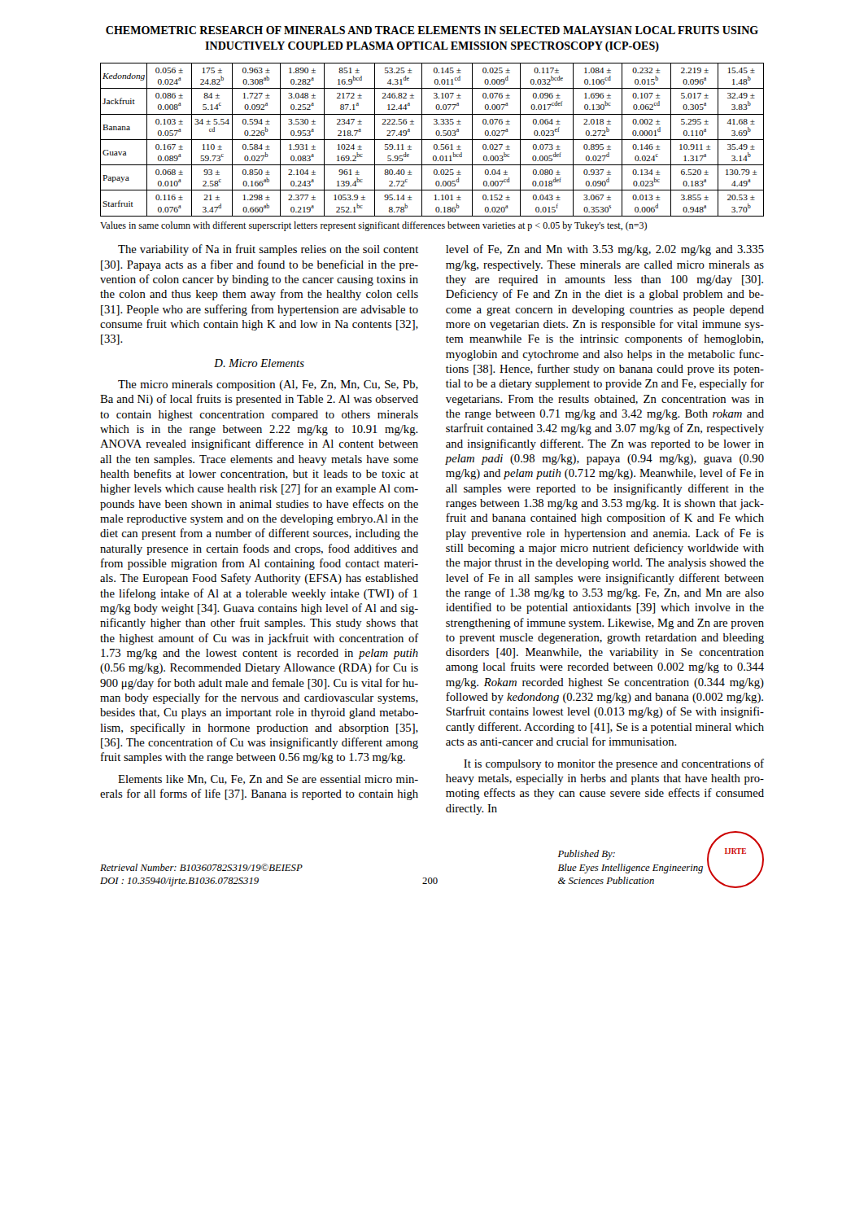Chemometric Research of Minerals and Trace Elements in Selected Malaysian Local Fruits Using Inductively Coupled Plasma Optical Emission Spectroscopy (ICP-OES)
| Kedondong | 0.056 ± 0.024 a | 175 ± 24.82 b | 0.963 ± 0.308 ab | 1.890 ± 0.282 a | 851 ± 16.9 bcd | 53.25 ± 4.31 de | 0.145 ± 0.011 cd | 0.025 ± 0.009 d | 0.117± 0.032 bcde | 1.084 ± 0.106 cd | 0.232 ± 0.015 b | 2.219 ± 0.096 a | 15.45 ± 1.48 b |
| Jackfruit | 0.086 ± 0.008 a | 84 ± 5.14 c | 1.727 ± 0.092 a | 3.048 ± 0.252 a | 2172 ± 87.1 a | 246.82 ± 12.44 a | 3.107 ± 0.077 a | 0.076 ± 0.007 a | 0.096 ± 0.017 cdef | 1.696 ± 0.130 bc | 0.107 ± 0.062 cd | 5.017 ± 0.305 a | 32.49 ± 3.83 b |
| Banana | 0.103 ± 0.057 a | 34 ± 5.54 cd | 0.594 ± 0.226 b | 3.530 ± 0.953 a | 2347 ± 218.7 a | 222.56 ± 27.49 a | 3.335 ± 0.503 a | 0.076 ± 0.027 a | 0.064 ± 0.023 ef | 2.018 ± 0.272 b | 0.002 ± 0.0001 d | 5.295 ± 0.110 a | 41.68 ± 3.69 b |
| Guava | 0.167 ± 0.089 a | 110 ± 59.73 c | 0.584 ± 0.027 b | 1.931 ± 0.083 a | 1024 ± 169.2 bc | 59.11 ± 5.95 de | 0.561 ± 0.011 bcd | 0.027 ± 0.003 bc | 0.073 ± 0.005 def | 0.895 ± 0.027 d | 0.146 ± 0.024 c | 10.911 ± 1.317 a | 35.49 ± 3.14 b |
| Papaya | 0.068 ± 0.010 a | 93 ± 2.58 c | 0.850 ± 0.166 ab | 2.104 ± 0.243 a | 961 ± 139.4 bc | 80.40 ± 2.72 c | 0.025 ± 0.005 d | 0.04 ± 0.007 cd | 0.080 ± 0.018 def | 0.937 ± 0.090 d | 0.134 ± 0.023 bc | 6.520 ± 0.183 a | 130.79 ± 4.49 a |
| Starfruit | 0.116 ± 0.076 a | 21 ± 3.47 d | 1.298 ± 0.660 ab | 2.377 ± 0.219 a | 1053.9 ± 252.1 bc | 95.14 ± 8.78 b | 1.101 ± 0.186 b | 0.152 ± 0.020 a | 0.043 ± 0.015 f | 3.067 ± 0.3530 s | 0.013 ± 0.006 d | 3.855 ± 0.948 a | 20.53 ± 3.70 b |
Values in same column with different superscript letters represent significant differences between varieties at p < 0.05 by Tukey's test, (n=3)
The variability of Na in fruit samples relies on the soil content [30]. Papaya acts as a fiber and found to be beneficial in the prevention of colon cancer by binding to the cancer causing toxins in the colon and thus keep them away from the healthy colon cells [31]. People who are suffering from hypertension are advisable to consume fruit which contain high K and low in Na contents [32], [33].
D. Micro Elements
The micro minerals composition (Al, Fe, Zn, Mn, Cu, Se, Pb, Ba and Ni) of local fruits is presented in Table 2. Al was observed to contain highest concentration compared to others minerals which is in the range between 2.22 mg/kg to 10.91 mg/kg. ANOVA revealed insignificant difference in Al content between all the ten samples. Trace elements and heavy metals have some health benefits at lower concentration, but it leads to be toxic at higher levels which cause health risk [27] for an example Al compounds have been shown in animal studies to have effects on the male reproductive system and on the developing embryo.Al in the diet can present from a number of different sources, including the naturally presence in certain foods and crops, food additives and from possible migration from Al containing food contact materials. The European Food Safety Authority (EFSA) has established the lifelong intake of Al at a tolerable weekly intake (TWI) of 1 mg/kg body weight [34]. Guava contains high level of Al and significantly higher than other fruit samples. This study shows that the highest amount of Cu was in jackfruit with concentration of 1.73 mg/kg and the lowest content is recorded in pelam putih (0.56 mg/kg). Recommended Dietary Allowance (RDA) for Cu is 900 μg/day for both adult male and female [30]. Cu is vital for human body especially for the nervous and cardiovascular systems, besides that, Cu plays an important role in thyroid gland metabolism, specifically in hormone production and absorption [35], [36]. The concentration of Cu was insignificantly different among fruit samples with the range between 0.56 mg/kg to 1.73 mg/kg.
Elements like Mn, Cu, Fe, Zn and Se are essential micro minerals for all forms of life [37]. Banana is reported to contain high level of Fe, Zn and Mn with 3.53 mg/kg, 2.02 mg/kg and 3.335 mg/kg, respectively. These minerals are called micro minerals as they are required in amounts less than 100 mg/day [30]. Deficiency of Fe and Zn in the diet is a global problem and become a great concern in developing countries as people depend more on vegetarian diets. Zn is responsible for vital immune system meanwhile Fe is the intrinsic components of hemoglobin, myoglobin and cytochrome and also helps in the metabolic functions [38]. Hence, further study on banana could prove its potential to be a dietary supplement to provide Zn and Fe, especially for vegetarians. From the results obtained, Zn concentration was in the range between 0.71 mg/kg and 3.42 mg/kg. Both rokam and starfruit contained 3.42 mg/kg and 3.07 mg/kg of Zn, respectively and insignificantly different. The Zn was reported to be lower in pelam padi (0.98 mg/kg), papaya (0.94 mg/kg), guava (0.90 mg/kg) and pelam putih (0.712 mg/kg). Meanwhile, level of Fe in all samples were reported to be insignificantly different in the ranges between 1.38 mg/kg and 3.53 mg/kg. It is shown that jackfruit and banana contained high composition of K and Fe which play preventive role in hypertension and anemia. Lack of Fe is still becoming a major micro nutrient deficiency worldwide with the major thrust in the developing world. The analysis showed the level of Fe in all samples were insignificantly different between the range of 1.38 mg/kg to 3.53 mg/kg. Fe, Zn, and Mn are also identified to be potential antioxidants [39] which involve in the strengthening of immune system. Likewise, Mg and Zn are proven to prevent muscle degeneration, growth retardation and bleeding disorders [40]. Meanwhile, the variability in Se concentration among local fruits were recorded between 0.002 mg/kg to 0.344 mg/kg. Rokam recorded highest Se concentration (0.344 mg/kg) followed by kedondong (0.232 mg/kg) and banana (0.002 mg/kg). Starfruit contains lowest level (0.013 mg/kg) of Se with insignificantly different. According to [41], Se is a potential mineral which acts as anti-cancer and crucial for immunisation.
It is compulsory to monitor the presence and concentrations of heavy metals, especially in herbs and plants that have health promoting effects as they can cause severe side effects if consumed directly. In
Retrieval Number: B10360782S319/19©BEIESP
DOI : 10.35940/ijrte.B1036.0782S319
200
Published By:
Blue Eyes Intelligence Engineering
& Sciences Publication
IJRTE